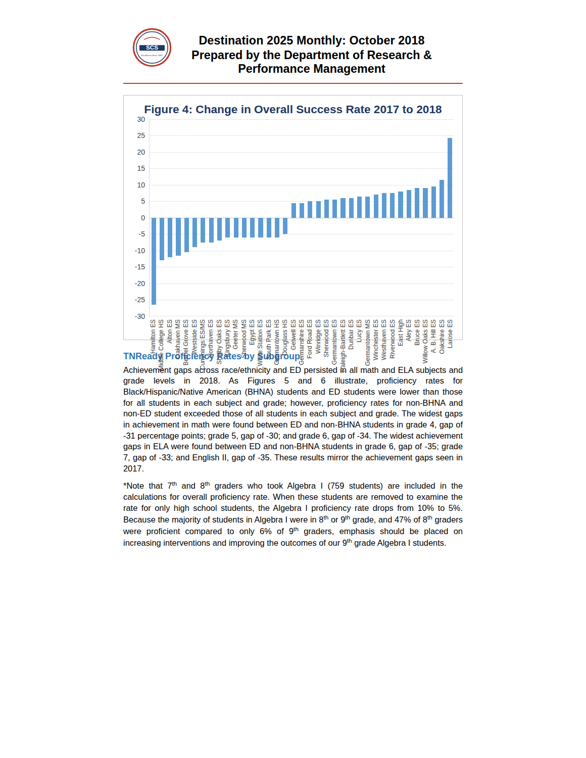SCS Excellence Since 1867
Destination 2025 Monthly: October 2018
Prepared by the Department of Research & Performance Management
Figure 4: Change in Overall Success Rate 2017 to 2018
30 25 20 15 10 5 0 -5 -10 -15 -20 -25 -30
Hamilton ES
Middle College HS
Alton ES
Oakhaven MS
Bethel Grove ES
Westside ES
Cummings ES/MS
Northaven ES
Shelby Oaks ES
Kingsbury ES
Geeter MS
Sherwood MS
Egypt ES
White Station ES
South Park ES
Germantown HS
Douglass HS
Getwell ES
Germanshire ES
Ford Road ES
Winridge ES
Sherwood ES
Germantown ES
Raleigh-Bartlett ES
Dunbar ES
Lucy ES
Germantown MS
Winchester ES
Westhaven ES
Riverwood ES
East High
Aley ES
Bruce ES
Willow Oaks ES
A. B. Hill ES
Oakshire ES
Larose ES
TNReady Proficiency Rates by Subgroup
Achievement gaps across race/ethnicity and ED persisted in all math and ELA subjects and grade levels in 2018. As Figures 5 and 6 illustrate, proficiency rates for Black/Hispanic/Native American (BHNA) students and ED students were lower than those for all students in each subject and grade; however, proficiency rates for non-BHNA and non-ED student exceeded those of all students in each subject and grade. The widest gaps in achievement in math were found between ED and non-BHNA students in grade 4, gap of -31 percentage points; grade 5, gap of -30; and grade 6, gap of -34. The widest achievement gaps in ELA were found between ED and non-BHNA students in grade 6, gap of -35; grade 7, gap of -33; and English II, gap of -35. These results mirror the achievement gaps seen in 2017.
*Note that 7th and 8th graders who took Algebra I (759 students) are included in the calculations for overall proficiency rate. When these students are removed to examine the rate for only high school students, the Algebra I proficiency rate drops from 10% to 5%. Because the majority of students in Algebra I were in 8th or 9th grade, and 47% of 8th graders were proficient compared to only 6% of 9th graders, emphasis should be placed on increasing interventions and improving the outcomes of our 9th grade Algebra I students.